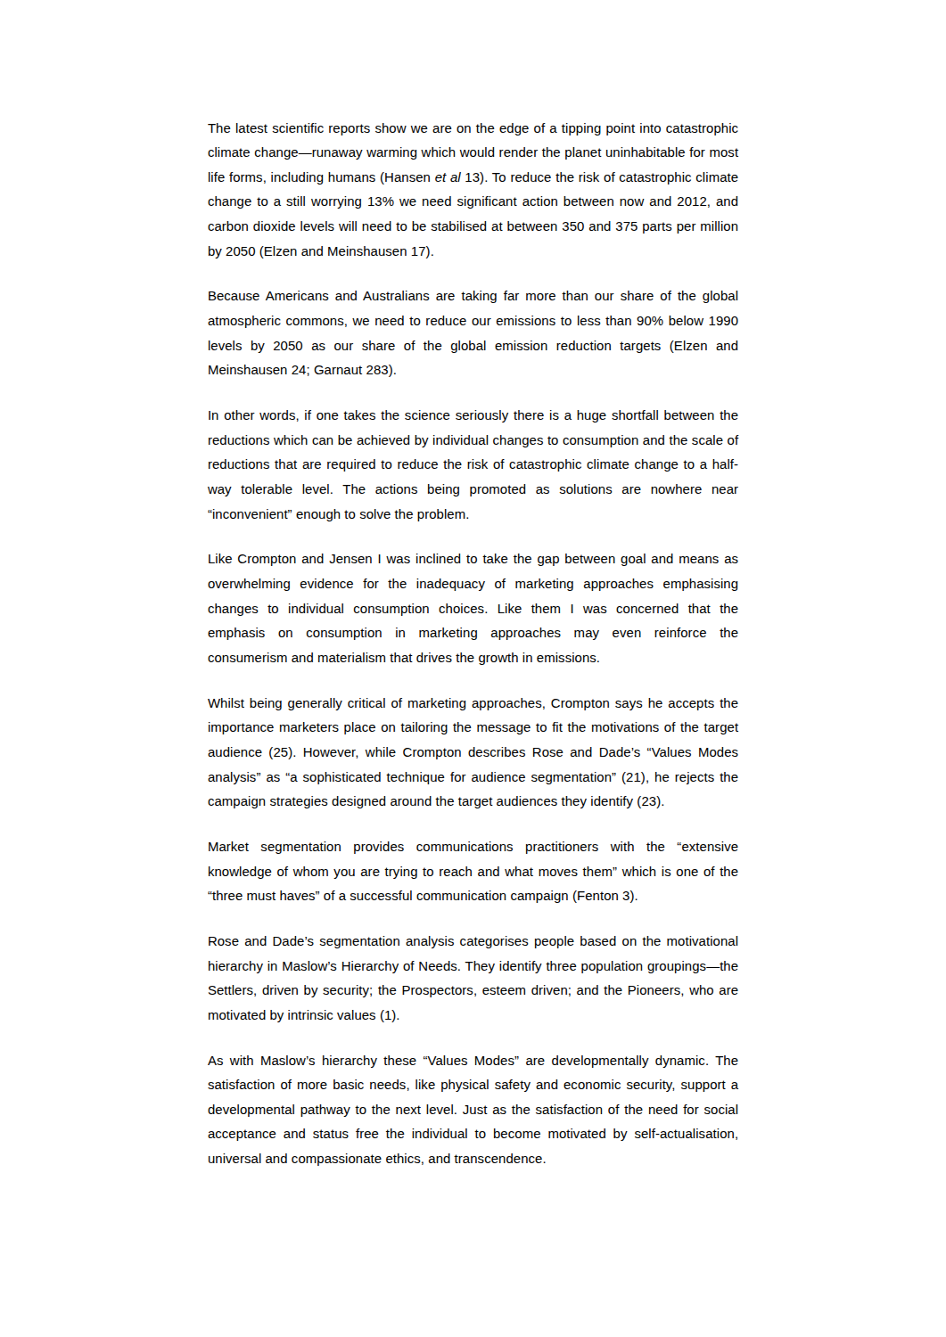The latest scientific reports show we are on the edge of a tipping point into catastrophic climate change—runaway warming which would render the planet uninhabitable for most life forms, including humans (Hansen et al 13). To reduce the risk of catastrophic climate change to a still worrying 13% we need significant action between now and 2012, and carbon dioxide levels will need to be stabilised at between 350 and 375 parts per million by 2050 (Elzen and Meinshausen 17).
Because Americans and Australians are taking far more than our share of the global atmospheric commons, we need to reduce our emissions to less than 90% below 1990 levels by 2050 as our share of the global emission reduction targets (Elzen and Meinshausen 24; Garnaut 283).
In other words, if one takes the science seriously there is a huge shortfall between the reductions which can be achieved by individual changes to consumption and the scale of reductions that are required to reduce the risk of catastrophic climate change to a half-way tolerable level. The actions being promoted as solutions are nowhere near “inconvenient” enough to solve the problem.
Like Crompton and Jensen I was inclined to take the gap between goal and means as overwhelming evidence for the inadequacy of marketing approaches emphasising changes to individual consumption choices. Like them I was concerned that the emphasis on consumption in marketing approaches may even reinforce the consumerism and materialism that drives the growth in emissions.
Whilst being generally critical of marketing approaches, Crompton says he accepts the importance marketers place on tailoring the message to fit the motivations of the target audience (25). However, while Crompton describes Rose and Dade’s “Values Modes analysis” as “a sophisticated technique for audience segmentation” (21), he rejects the campaign strategies designed around the target audiences they identify (23).
Market segmentation provides communications practitioners with the “extensive knowledge of whom you are trying to reach and what moves them” which is one of the “three must haves” of a successful communication campaign (Fenton 3).
Rose and Dade’s segmentation analysis categorises people based on the motivational hierarchy in Maslow’s Hierarchy of Needs. They identify three population groupings—the Settlers, driven by security; the Prospectors, esteem driven; and the Pioneers, who are motivated by intrinsic values (1).
As with Maslow’s hierarchy these “Values Modes” are developmentally dynamic. The satisfaction of more basic needs, like physical safety and economic security, support a developmental pathway to the next level. Just as the satisfaction of the need for social acceptance and status free the individual to become motivated by self-actualisation, universal and compassionate ethics, and transcendence.